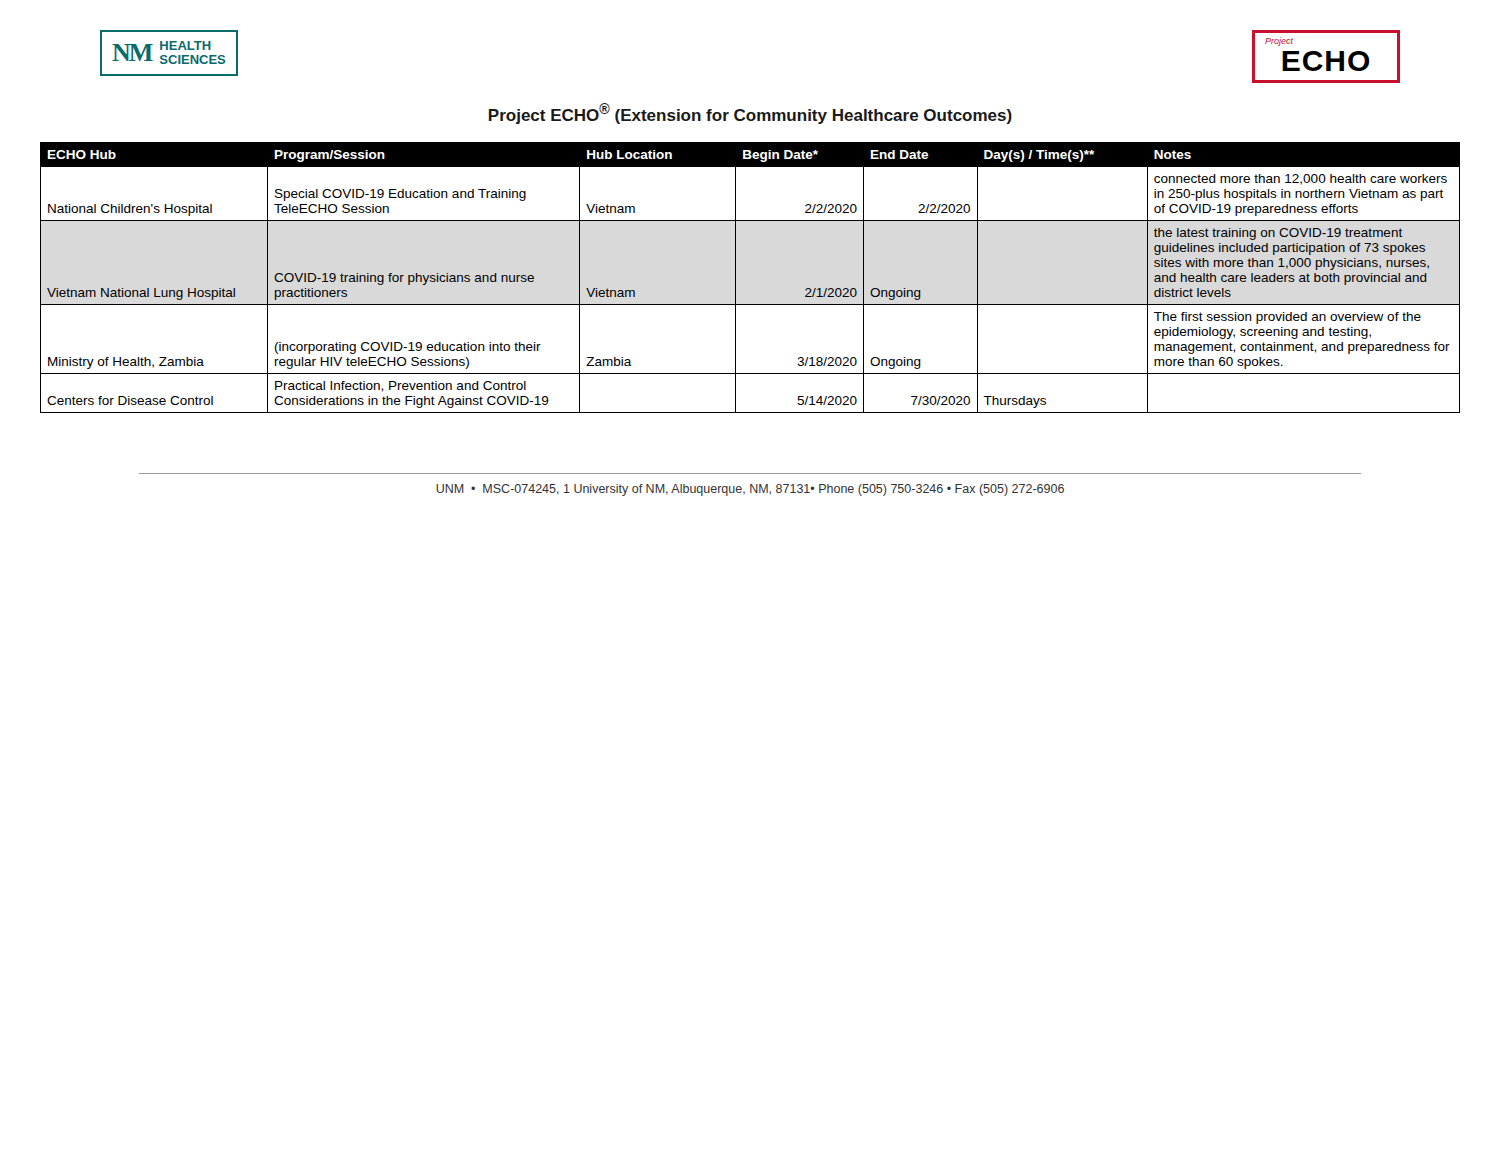NM Health
Sciences
Project
ECHO
Project ECHO® (Extension for Community Healthcare Outcomes)
| ECHO Hub | Program/Session | Hub Location | Begin Date* | End Date | Day(s) / Time(s)** | Notes |
| --- | --- | --- | --- | --- | --- | --- |
| National Children's Hospital | Special COVID-19 Education and Training TeleECHO Session | Vietnam | 2/2/2020 | 2/2/2020 | | connected more than 12,000 health care workers in 250-plus hospitals in northern Vietnam as part of COVID-19 preparedness efforts |
| Vietnam National Lung Hospital | COVID-19 training for physicians and nurse practitioners | Vietnam | 2/1/2020 | Ongoing | | the latest training on COVID-19 treatment guidelines included participation of 73 spokes sites with more than 1,000 physicians, nurses, and health care leaders at both provincial and district levels |
| Ministry of Health, Zambia | (incorporating COVID-19 education into their regular HIV teleECHO Sessions) | Zambia | 3/18/2020 | Ongoing | | The first session provided an overview of the epidemiology, screening and testing, management, containment, and preparedness for more than 60 spokes. |
| Centers for Disease Control | Practical Infection, Prevention and Control Considerations in the Fight Against COVID-19 | | 5/14/2020 | 7/30/2020 | Thursdays | |
UNM • MSC-074245, 1 University of NM, Albuquerque, NM, 87131• Phone (505) 750-3246 • Fax (505) 272-6906